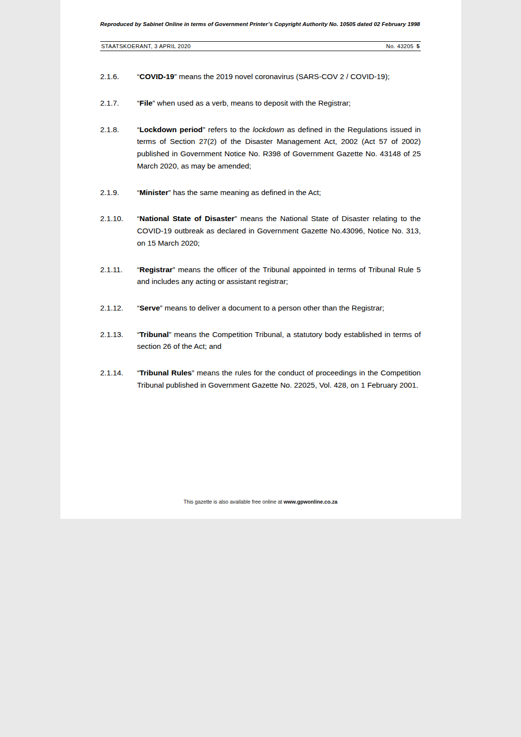Reproduced by Sabinet Online in terms of Government Printer’s Copyright Authority No. 10505 dated 02 February 1998
Staatskoerant, 3 April 2020 No. 432055
2.1.6. “COVID-19” means the 2019 novel coronavirus (SARS-COV 2 / COVID-19);
2.1.7. “File” when used as a verb, means to deposit with the Registrar;
2.1.8. “Lockdown period” refers to the lockdown as defined in the Regulations issued in terms of Section 27(2) of the Disaster Management Act, 2002 (Act 57 of 2002) published in Government Notice No. R398 of Government Gazette No. 43148 of 25 March 2020, as may be amended;
2.1.9. “Minister” has the same meaning as defined in the Act;
2.1.10. “National State of Disaster” means the National State of Disaster relating to the COVID-19 outbreak as declared in Government Gazette No.43096, Notice No. 313, on 15 March 2020;
2.1.11. “Registrar” means the officer of the Tribunal appointed in terms of Tribunal Rule 5 and includes any acting or assistant registrar;
2.1.12. “Serve” means to deliver a document to a person other than the Registrar;
2.1.13. “Tribunal” means the Competition Tribunal, a statutory body established in terms of section 26 of the Act; and
2.1.14. “Tribunal Rules” means the rules for the conduct of proceedings in the Competition Tribunal published in Government Gazette No. 22025, Vol. 428, on 1 February 2001.
This gazette is also available free online at www.gpwonline.co.za